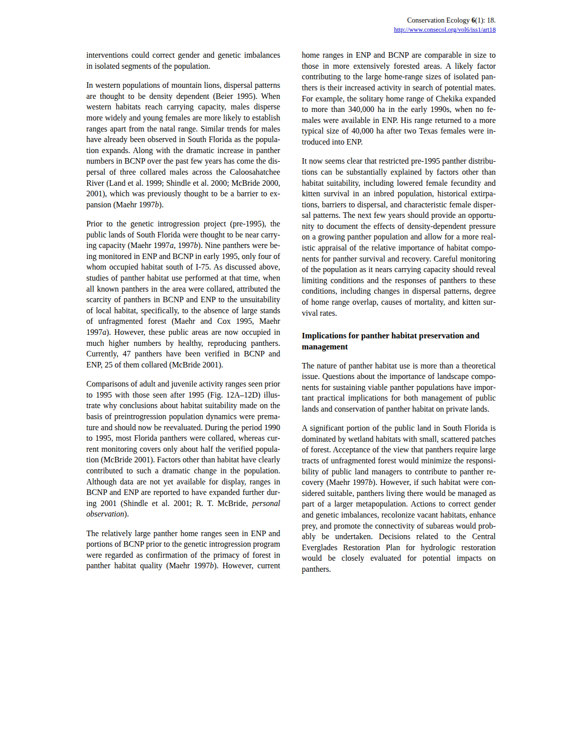Conservation Ecology 6(1): 18.
http://www.consecol.org/vol6/iss1/art18
interventions could correct gender and genetic imbalances in isolated segments of the population.
In western populations of mountain lions, dispersal patterns are thought to be density dependent (Beier 1995). When western habitats reach carrying capacity, males disperse more widely and young females are more likely to establish ranges apart from the natal range. Similar trends for males have already been observed in South Florida as the population expands. Along with the dramatic increase in panther numbers in BCNP over the past few years has come the dispersal of three collared males across the Caloosahatchee River (Land et al. 1999; Shindle et al. 2000; McBride 2000, 2001), which was previously thought to be a barrier to expansion (Maehr 1997b).
Prior to the genetic introgression project (pre-1995), the public lands of South Florida were thought to be near carrying capacity (Maehr 1997a, 1997b). Nine panthers were being monitored in ENP and BCNP in early 1995, only four of whom occupied habitat south of I-75. As discussed above, studies of panther habitat use performed at that time, when all known panthers in the area were collared, attributed the scarcity of panthers in BCNP and ENP to the unsuitability of local habitat, specifically, to the absence of large stands of unfragmented forest (Maehr and Cox 1995, Maehr 1997a). However, these public areas are now occupied in much higher numbers by healthy, reproducing panthers. Currently, 47 panthers have been verified in BCNP and ENP, 25 of them collared (McBride 2001).
Comparisons of adult and juvenile activity ranges seen prior to 1995 with those seen after 1995 (Fig. 12A–12D) illustrate why conclusions about habitat suitability made on the basis of preintrogression population dynamics were premature and should now be reevaluated. During the period 1990 to 1995, most Florida panthers were collared, whereas current monitoring covers only about half the verified population (McBride 2001). Factors other than habitat have clearly contributed to such a dramatic change in the population. Although data are not yet available for display, ranges in BCNP and ENP are reported to have expanded further during 2001 (Shindle et al. 2001; R. T. McBride, personal observation).
The relatively large panther home ranges seen in ENP and portions of BCNP prior to the genetic introgression program were regarded as confirmation of the primacy of forest in panther habitat quality (Maehr 1997b). However, current home ranges in ENP and BCNP are comparable in size to those in more extensively forested areas. A likely factor contributing to the large home-range sizes of isolated panthers is their increased activity in search of potential mates. For example, the solitary home range of Chekika expanded to more than 340,000 ha in the early 1990s, when no females were available in ENP. His range returned to a more typical size of 40,000 ha after two Texas females were introduced into ENP.
It now seems clear that restricted pre-1995 panther distributions can be substantially explained by factors other than habitat suitability, including lowered female fecundity and kitten survival in an inbred population, historical extirpations, barriers to dispersal, and characteristic female dispersal patterns. The next few years should provide an opportunity to document the effects of density-dependent pressure on a growing panther population and allow for a more realistic appraisal of the relative importance of habitat components for panther survival and recovery. Careful monitoring of the population as it nears carrying capacity should reveal limiting conditions and the responses of panthers to these conditions, including changes in dispersal patterns, degree of home range overlap, causes of mortality, and kitten survival rates.
Implications for panther habitat preservation and management
The nature of panther habitat use is more than a theoretical issue. Questions about the importance of landscape components for sustaining viable panther populations have important practical implications for both management of public lands and conservation of panther habitat on private lands.
A significant portion of the public land in South Florida is dominated by wetland habitats with small, scattered patches of forest. Acceptance of the view that panthers require large tracts of unfragmented forest would minimize the responsibility of public land managers to contribute to panther recovery (Maehr 1997b). However, if such habitat were considered suitable, panthers living there would be managed as part of a larger metapopulation. Actions to correct gender and genetic imbalances, recolonize vacant habitats, enhance prey, and promote the connectivity of subareas would probably be undertaken. Decisions related to the Central Everglades Restoration Plan for hydrologic restoration would be closely evaluated for potential impacts on panthers.